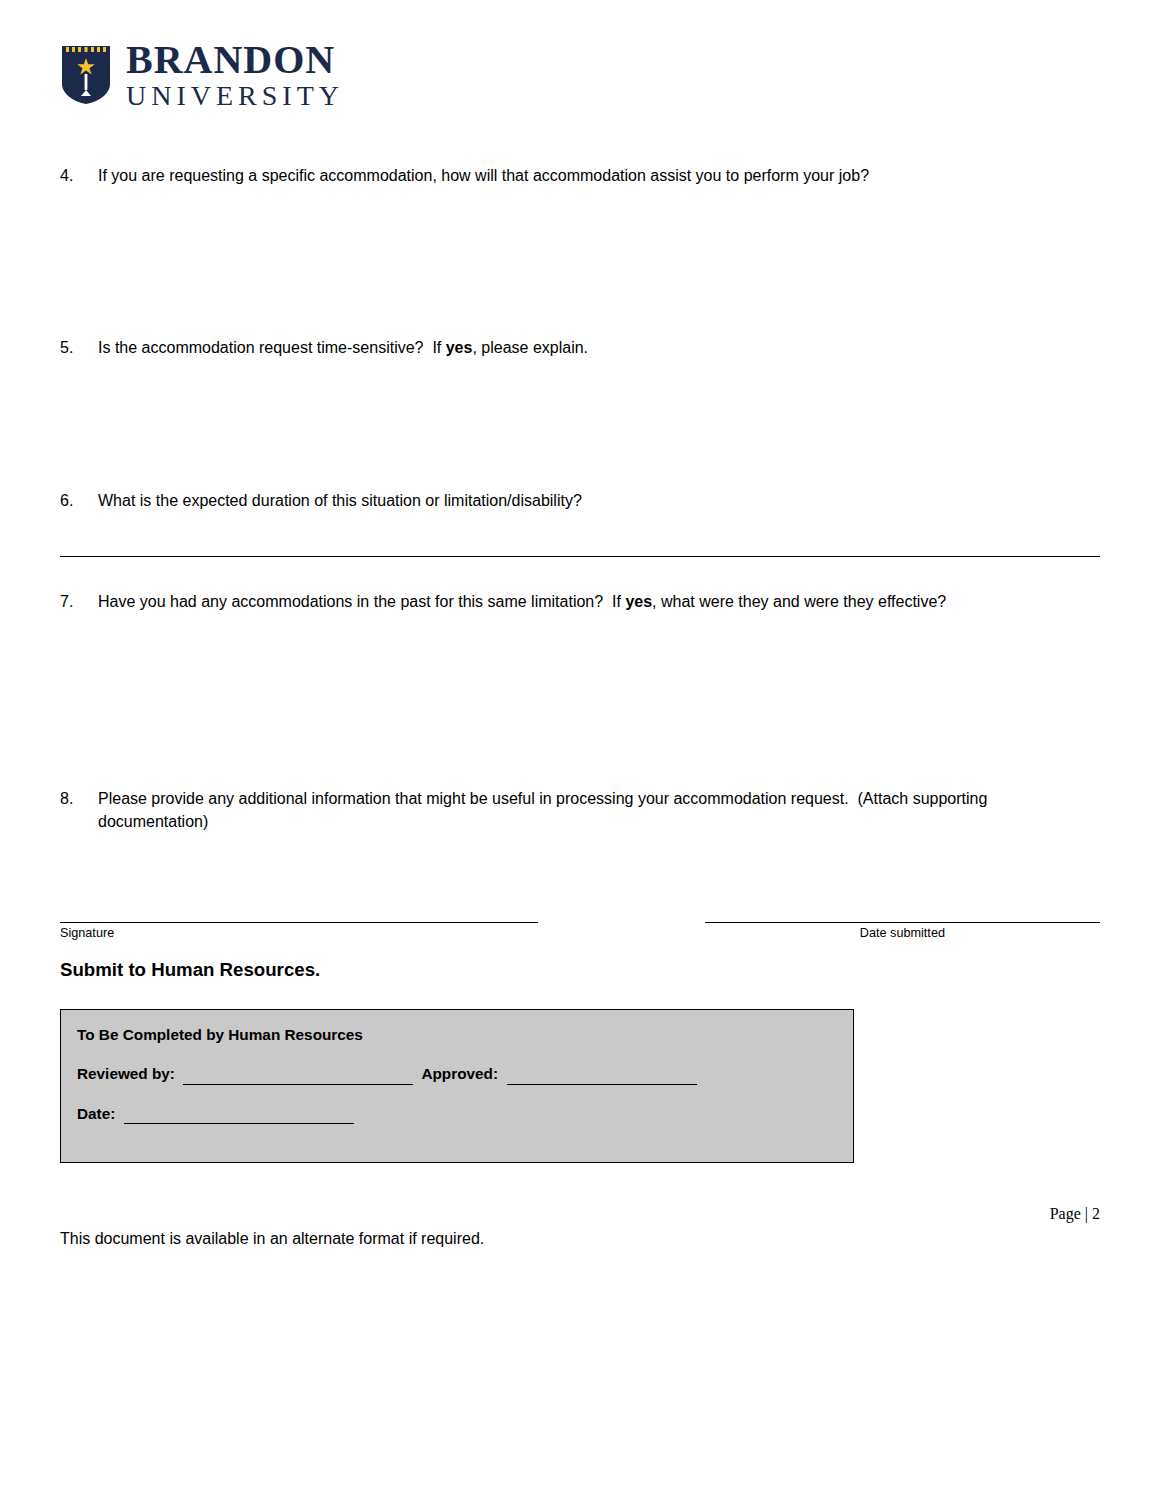BRANDON UNIVERSITY
4. If you are requesting a specific accommodation, how will that accommodation assist you to perform your job?
5. Is the accommodation request time-sensitive? If yes, please explain.
6. What is the expected duration of this situation or limitation/disability?
7. Have you had any accommodations in the past for this same limitation? If yes, what were they and were they effective?
8. Please provide any additional information that might be useful in processing your accommodation request. (Attach supporting documentation)
Signature
Date submitted
Submit to Human Resources.
To Be Completed by Human Resources
Reviewed by: Approved:
Date:
Page | 2
This document is available in an alternate format if required.